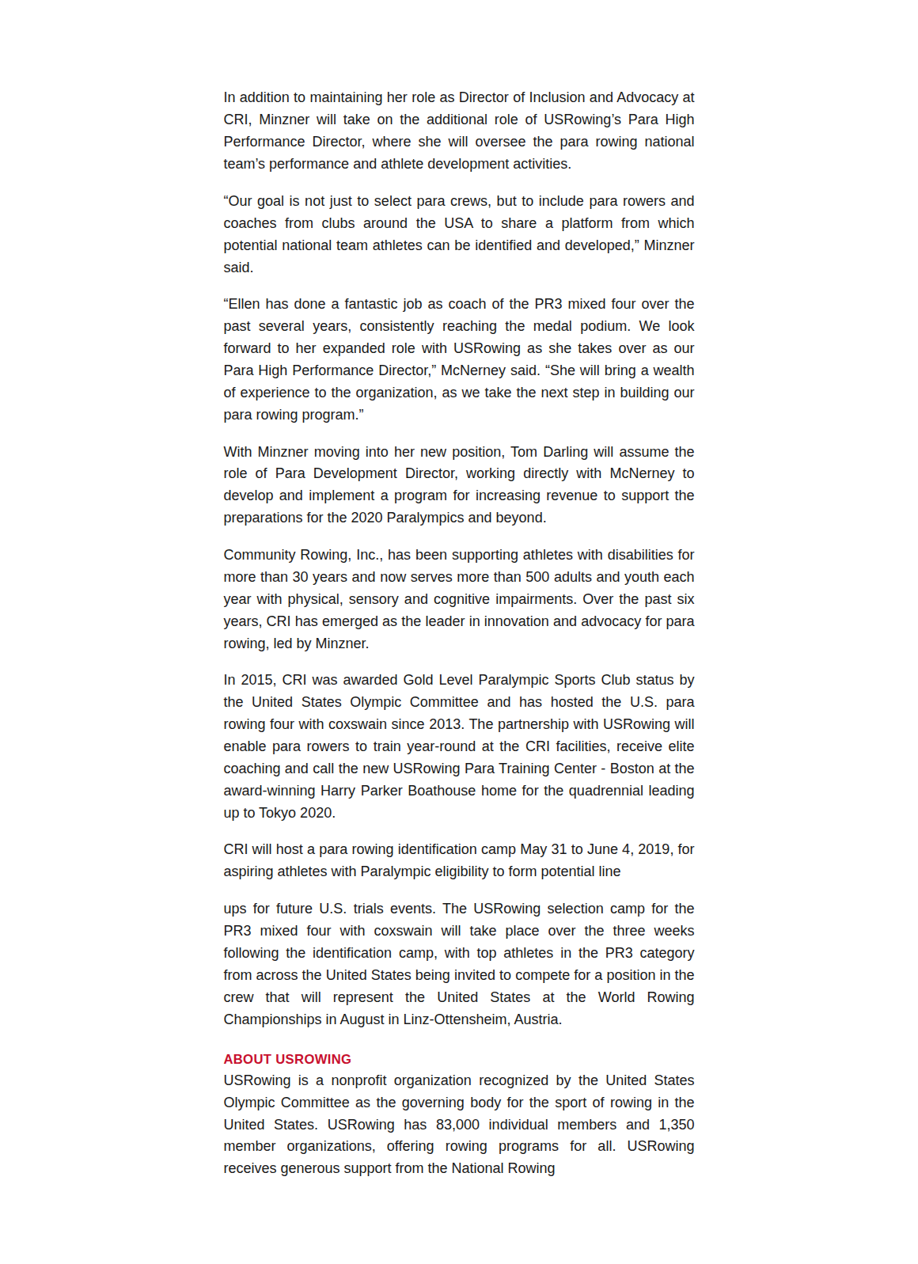In addition to maintaining her role as Director of Inclusion and Advocacy at CRI, Minzner will take on the additional role of USRowing’s Para High Performance Director, where she will oversee the para rowing national team’s performance and athlete development activities.
“Our goal is not just to select para crews, but to include para rowers and coaches from clubs around the USA to share a platform from which potential national team athletes can be identified and developed,” Minzner said.
“Ellen has done a fantastic job as coach of the PR3 mixed four over the past several years, consistently reaching the medal podium. We look forward to her expanded role with USRowing as she takes over as our Para High Performance Director,” McNerney said. “She will bring a wealth of experience to the organization, as we take the next step in building our para rowing program.”
With Minzner moving into her new position, Tom Darling will assume the role of Para Development Director, working directly with McNerney to develop and implement a program for increasing revenue to support the preparations for the 2020 Paralympics and beyond.
Community Rowing, Inc., has been supporting athletes with disabilities for more than 30 years and now serves more than 500 adults and youth each year with physical, sensory and cognitive impairments. Over the past six years, CRI has emerged as the leader in innovation and advocacy for para rowing, led by Minzner.
In 2015, CRI was awarded Gold Level Paralympic Sports Club status by the United States Olympic Committee and has hosted the U.S. para rowing four with coxswain since 2013. The partnership with USRowing will enable para rowers to train year-round at the CRI facilities, receive elite coaching and call the new USRowing Para Training Center - Boston at the award-winning Harry Parker Boathouse home for the quadrennial leading up to Tokyo 2020.
CRI will host a para rowing identification camp May 31 to June 4, 2019, for aspiring athletes with Paralympic eligibility to form potential line
ups for future U.S. trials events. The USRowing selection camp for the PR3 mixed four with coxswain will take place over the three weeks following the identification camp, with top athletes in the PR3 category from across the United States being invited to compete for a position in the crew that will represent the United States at the World Rowing Championships in August in Linz-Ottensheim, Austria.
About USRowing
USRowing is a nonprofit organization recognized by the United States Olympic Committee as the governing body for the sport of rowing in the United States. USRowing has 83,000 individual members and 1,350 member organizations, offering rowing programs for all. USRowing receives generous support from the National Rowing